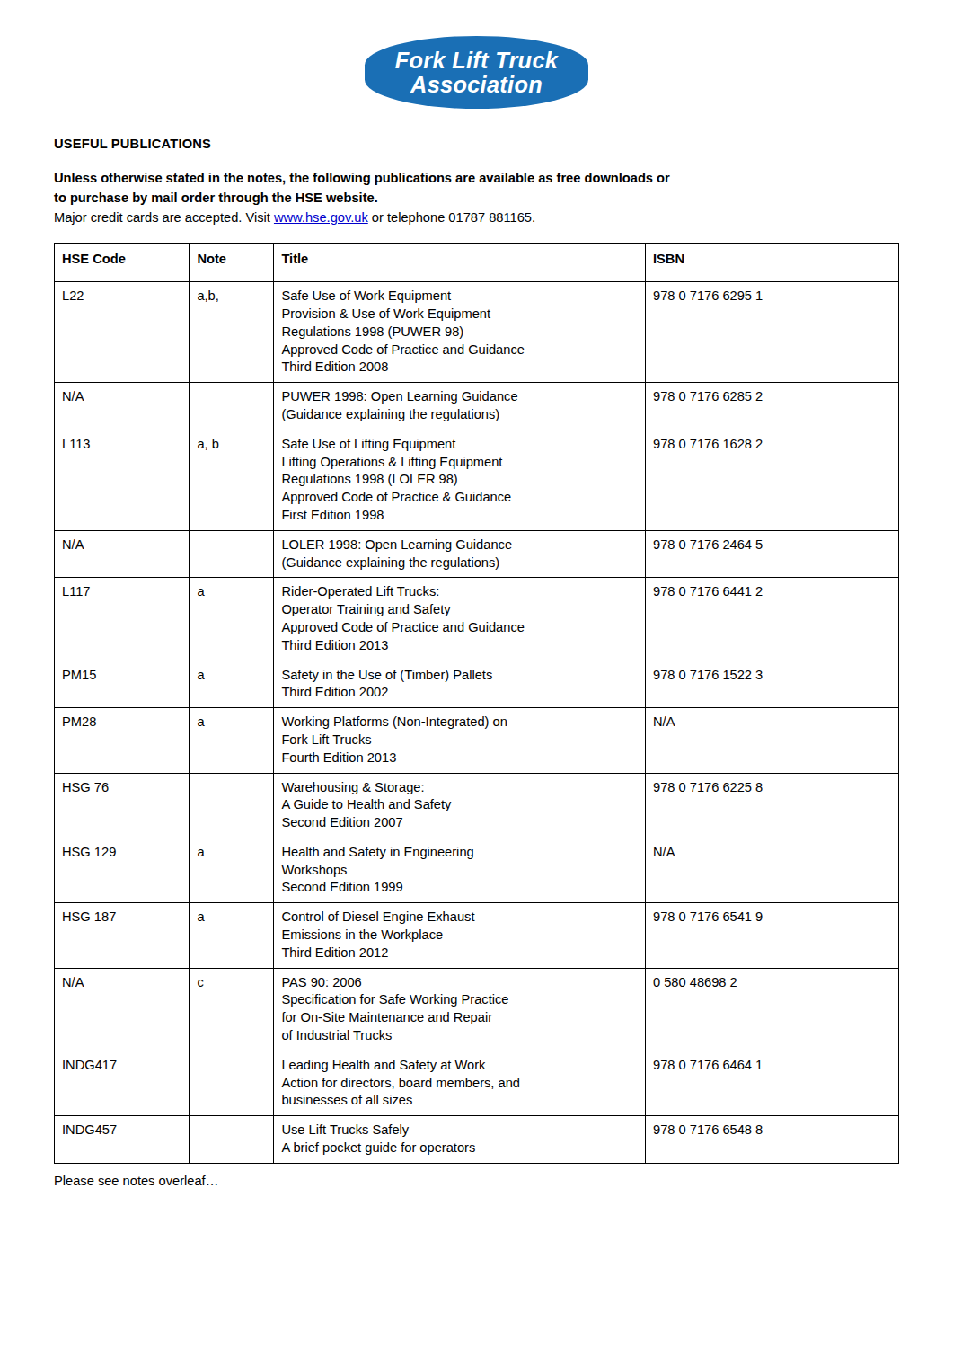Fork Lift Truck Association
USEFUL PUBLICATIONS
Unless otherwise stated in the notes, the following publications are available as free downloads or
to purchase by mail order through the HSE website.
Major credit cards are accepted. Visit www.hse.gov.uk or telephone 01787 881165.
| HSE Code | Note | Title | ISBN |
| --- | --- | --- | --- |
| L22 | a,b, | Safe Use of Work Equipment Provision & Use of Work Equipment Regulations 1998 (PUWER 98) Approved Code of Practice and Guidance Third Edition 2008 | 978 0 7176 6295 1 |
| N/A | | PUWER 1998: Open Learning Guidance (Guidance explaining the regulations) | 978 0 7176 6285 2 |
| L113 | a, b | Safe Use of Lifting Equipment Lifting Operations & Lifting Equipment Regulations 1998 (LOLER 98) Approved Code of Practice & Guidance First Edition 1998 | 978 0 7176 1628 2 |
| N/A | | LOLER 1998: Open Learning Guidance (Guidance explaining the regulations) | 978 0 7176 2464 5 |
| L117 | a | Rider-Operated Lift Trucks: Operator Training and Safety Approved Code of Practice and Guidance Third Edition 2013 | 978 0 7176 6441 2 |
| PM15 | a | Safety in the Use of (Timber) Pallets Third Edition 2002 | 978 0 7176 1522 3 |
| PM28 | a | Working Platforms (Non-Integrated) on Fork Lift Trucks Fourth Edition 2013 | N/A |
| HSG 76 | | Warehousing & Storage: A Guide to Health and Safety Second Edition 2007 | 978 0 7176 6225 8 |
| HSG 129 | a | Health and Safety in Engineering Workshops Second Edition 1999 | N/A |
| HSG 187 | a | Control of Diesel Engine Exhaust Emissions in the Workplace Third Edition 2012 | 978 0 7176 6541 9 |
| N/A | c | PAS 90: 2006 Specification for Safe Working Practice for On-Site Maintenance and Repair of Industrial Trucks | 0 580 48698 2 |
| INDG417 | | Leading Health and Safety at Work Action for directors, board members, and businesses of all sizes | 978 0 7176 6464 1 |
| INDG457 | | Use Lift Trucks Safely A brief pocket guide for operators | 978 0 7176 6548 8 |
Please see notes overleaf…